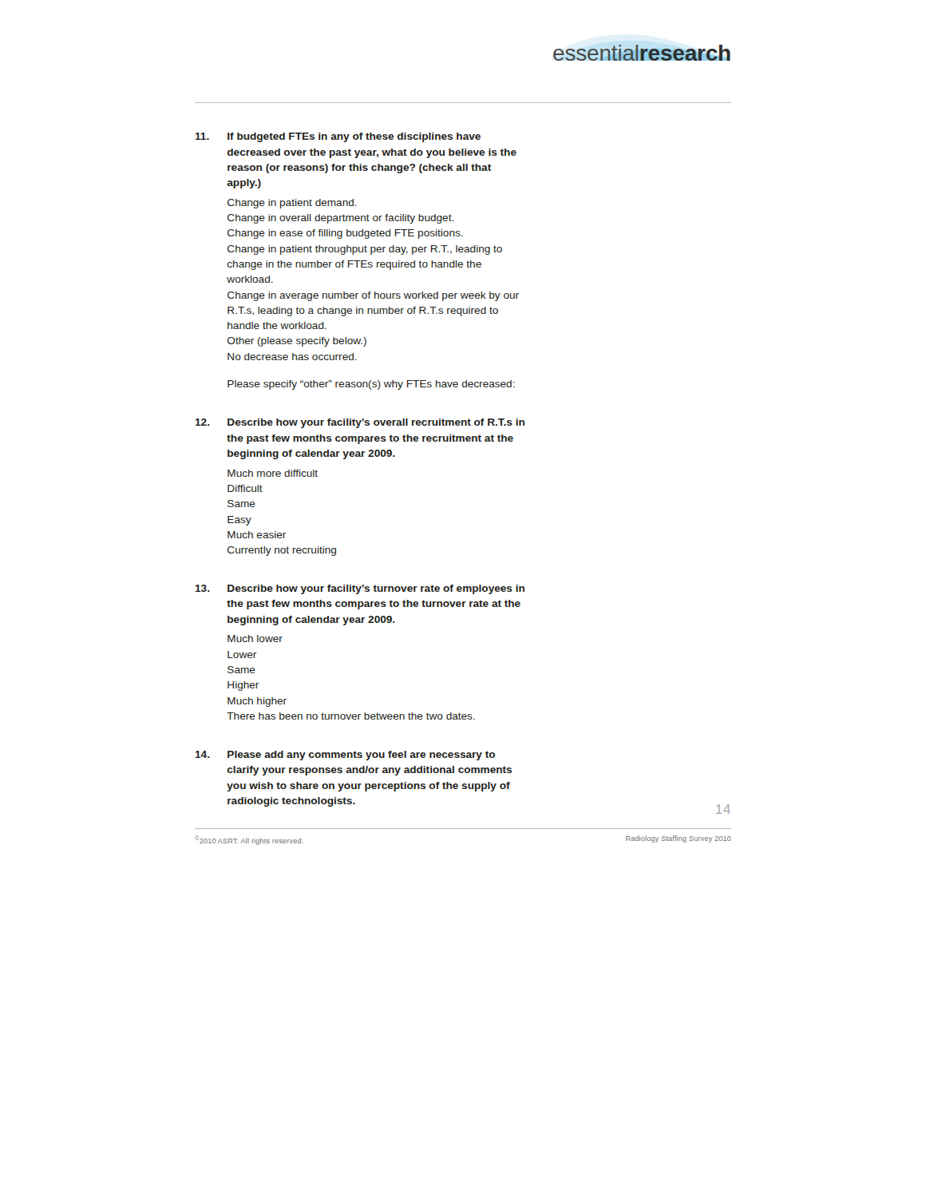essentialresearch
If budgeted FTEs in any of these disciplines have decreased over the past year, what do you believe is the reason (or reasons) for this change? (check all that apply.)
Change in patient demand.
Change in overall department or facility budget.
Change in ease of filling budgeted FTE positions.
Change in patient throughput per day, per R.T., leading to change in the number of FTEs required to handle the workload.
Change in average number of hours worked per week by our R.T.s, leading to a change in number of R.T.s required to handle the workload.
Other (please specify below.)
No decrease has occurred.
Please specify “other” reason(s) why FTEs have decreased:
Describe how your facility’s overall recruitment of R.T.s in the past few months compares to the recruitment at the beginning of calendar year 2009.
Much more difficult
Difficult
Same
Easy
Much easier
Currently not recruiting
Describe how your facility’s turnover rate of employees in the past few months compares to the turnover rate at the beginning of calendar year 2009.
Much lower
Lower
Same
Higher
Much higher
There has been no turnover between the two dates.
Please add any comments you feel are necessary to clarify your responses and/or any additional comments you wish to share on your perceptions of the supply of radiologic technologists.
14
©2010 ASRT. All rights reserved.
Radiology Staffing Survey 2010